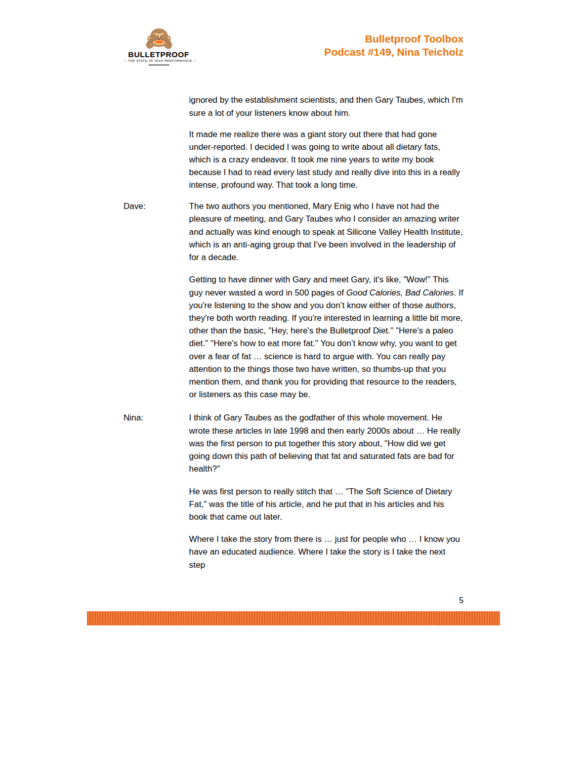🙈 BULLETPROOF — THE STATE OF HIGH PERFORMANCE — »»»»»»»»»»»»
Bulletproof Toolbox
Podcast #149, Nina Teicholz
ignored by the establishment scientists, and then Gary Taubes, which I'm sure a lot of your listeners know about him.
It made me realize there was a giant story out there that had gone under-reported. I decided I was going to write about all dietary fats, which is a crazy endeavor. It took me nine years to write my book because I had to read every last study and really dive into this in a really intense, profound way. That took a long time.
Dave:
The two authors you mentioned, Mary Enig who I have not had the pleasure of meeting, and Gary Taubes who I consider an amazing writer and actually was kind enough to speak at Silicone Valley Health Institute, which is an anti-aging group that I've been involved in the leadership of for a decade.
Getting to have dinner with Gary and meet Gary, it's like, "Wow!" This guy never wasted a word in 500 pages of Good Calories, Bad Calories. If you're listening to the show and you don’t know either of those authors, they're both worth reading. If you're interested in learning a little bit more, other than the basic, "Hey, here's the Bulletproof Diet." "Here's a paleo diet." "Here's how to eat more fat." You don’t know why, you want to get over a fear of fat … science is hard to argue with. You can really pay attention to the things those two have written, so thumbs-up that you mention them, and thank you for providing that resource to the readers, or listeners as this case may be.
Nina:
I think of Gary Taubes as the godfather of this whole movement. He wrote these articles in late 1998 and then early 2000s about … He really was the first person to put together this story about, "How did we get going down this path of believing that fat and saturated fats are bad for health?"
He was first person to really stitch that … "The Soft Science of Dietary Fat," was the title of his article, and he put that in his articles and his book that came out later.
Where I take the story from there is … just for people who … I know you have an educated audience. Where I take the story is I take the next step
5